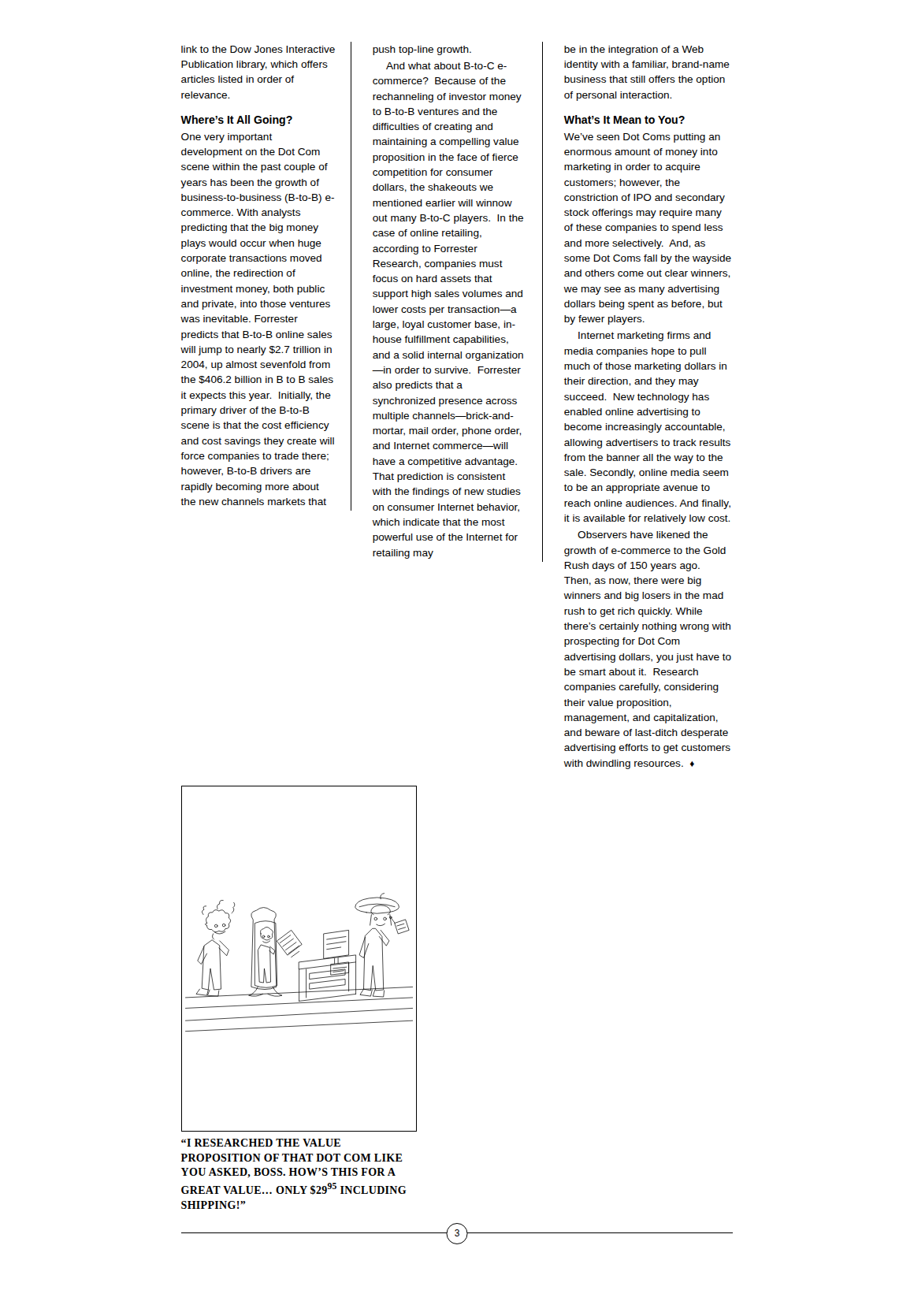link to the Dow Jones Interactive Publication library, which offers articles listed in order of relevance.
Where’s It All Going?
One very important development on the Dot Com scene within the past couple of years has been the growth of business-to-business (B-to-B) e-commerce. With analysts predicting that the big money plays would occur when huge corporate transactions moved online, the redirection of investment money, both public and private, into those ventures was inevitable. Forrester predicts that B-to-B online sales will jump to nearly $2.7 trillion in 2004, up almost sevenfold from the $406.2 billion in B to B sales it expects this year. Initially, the primary driver of the B-to-B scene is that the cost efficiency and cost savings they create will force companies to trade there; however, B-to-B drivers are rapidly becoming more about the new channels markets that
push top-line growth.
And what about B-to-C e-commerce? Because of the rechanneling of investor money to B-to-B ventures and the difficulties of creating and maintaining a compelling value proposition in the face of fierce competition for consumer dollars, the shakeouts we mentioned earlier will winnow out many B-to-C players. In the case of online retailing, according to Forrester Research, companies must focus on hard assets that support high sales volumes and lower costs per transaction—a large, loyal customer base, in-house fulfillment capabilities, and a solid internal organization—in order to survive. Forrester also predicts that a synchronized presence across multiple channels—brick-and-mortar, mail order, phone order, and Internet commerce—will have a competitive advantage. That prediction is consistent with the findings of new studies on consumer Internet behavior, which indicate that the most powerful use of the Internet for retailing may
be in the integration of a Web identity with a familiar, brand-name business that still offers the option of personal interaction.
What’s It Mean to You?
We’ve seen Dot Coms putting an enormous amount of money into marketing in order to acquire customers; however, the constriction of IPO and secondary stock offerings may require many of these companies to spend less and more selectively. And, as some Dot Coms fall by the wayside and others come out clear winners, we may see as many advertising dollars being spent as before, but by fewer players.
Internet marketing firms and media companies hope to pull much of those marketing dollars in their direction, and they may succeed. New technology has enabled online advertising to become increasingly accountable, allowing advertisers to track results from the banner all the way to the sale. Secondly, online media seem to be an appropriate avenue to reach online audiences. And finally, it is available for relatively low cost.
Observers have likened the growth of e-commerce to the Gold Rush days of 150 years ago. Then, as now, there were big winners and big losers in the mad rush to get rich quickly. While there’s certainly nothing wrong with prospecting for Dot Com advertising dollars, you just have to be smart about it. Research companies carefully, considering their value proposition, management, and capitalization, and beware of last-ditch desperate advertising efforts to get customers with dwindling resources. ♦
“I RESEARCHED THE VALUE PROPOSITION OF THAT DOT COM LIKE YOU ASKED, BOSS. HOW’S THIS FOR A GREAT VALUE… ONLY $2995 INCLUDING SHIPPING!”
3